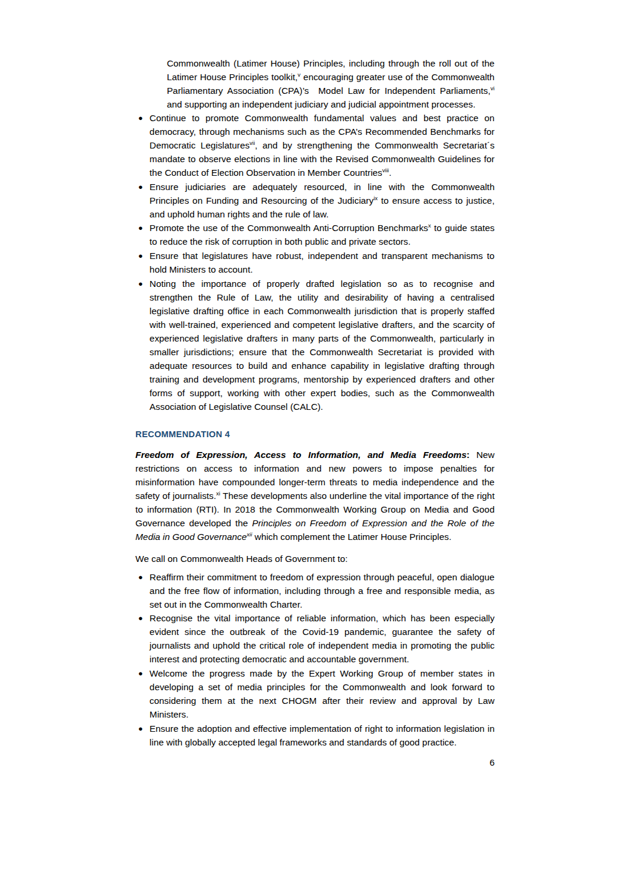Commonwealth (Latimer House) Principles, including through the roll out of the Latimer House Principles toolkit,v encouraging greater use of the Commonwealth Parliamentary Association (CPA)’s Model Law for Independent Parliaments,vi and supporting an independent judiciary and judicial appointment processes.
Continue to promote Commonwealth fundamental values and best practice on democracy, through mechanisms such as the CPA’s Recommended Benchmarks for Democratic Legislaturesvii, and by strengthening the Commonwealth Secretariat´s mandate to observe elections in line with the Revised Commonwealth Guidelines for the Conduct of Election Observation in Member Countriesviii.
Ensure judiciaries are adequately resourced, in line with the Commonwealth Principles on Funding and Resourcing of the Judiciaryix to ensure access to justice, and uphold human rights and the rule of law.
Promote the use of the Commonwealth Anti-Corruption Benchmarksx to guide states to reduce the risk of corruption in both public and private sectors.
Ensure that legislatures have robust, independent and transparent mechanisms to hold Ministers to account.
Noting the importance of properly drafted legislation so as to recognise and strengthen the Rule of Law, the utility and desirability of having a centralised legislative drafting office in each Commonwealth jurisdiction that is properly staffed with well-trained, experienced and competent legislative drafters, and the scarcity of experienced legislative drafters in many parts of the Commonwealth, particularly in smaller jurisdictions; ensure that the Commonwealth Secretariat is provided with adequate resources to build and enhance capability in legislative drafting through training and development programs, mentorship by experienced drafters and other forms of support, working with other expert bodies, such as the Commonwealth Association of Legislative Counsel (CALC).
RECOMMENDATION 4
Freedom of Expression, Access to Information, and Media Freedoms: New restrictions on access to information and new powers to impose penalties for misinformation have compounded longer-term threats to media independence and the safety of journalists.xi These developments also underline the vital importance of the right to information (RTI). In 2018 the Commonwealth Working Group on Media and Good Governance developed the Principles on Freedom of Expression and the Role of the Media in Good Governancexii which complement the Latimer House Principles.
We call on Commonwealth Heads of Government to:
Reaffirm their commitment to freedom of expression through peaceful, open dialogue and the free flow of information, including through a free and responsible media, as set out in the Commonwealth Charter.
Recognise the vital importance of reliable information, which has been especially evident since the outbreak of the Covid-19 pandemic, guarantee the safety of journalists and uphold the critical role of independent media in promoting the public interest and protecting democratic and accountable government.
Welcome the progress made by the Expert Working Group of member states in developing a set of media principles for the Commonwealth and look forward to considering them at the next CHOGM after their review and approval by Law Ministers.
Ensure the adoption and effective implementation of right to information legislation in line with globally accepted legal frameworks and standards of good practice.
6